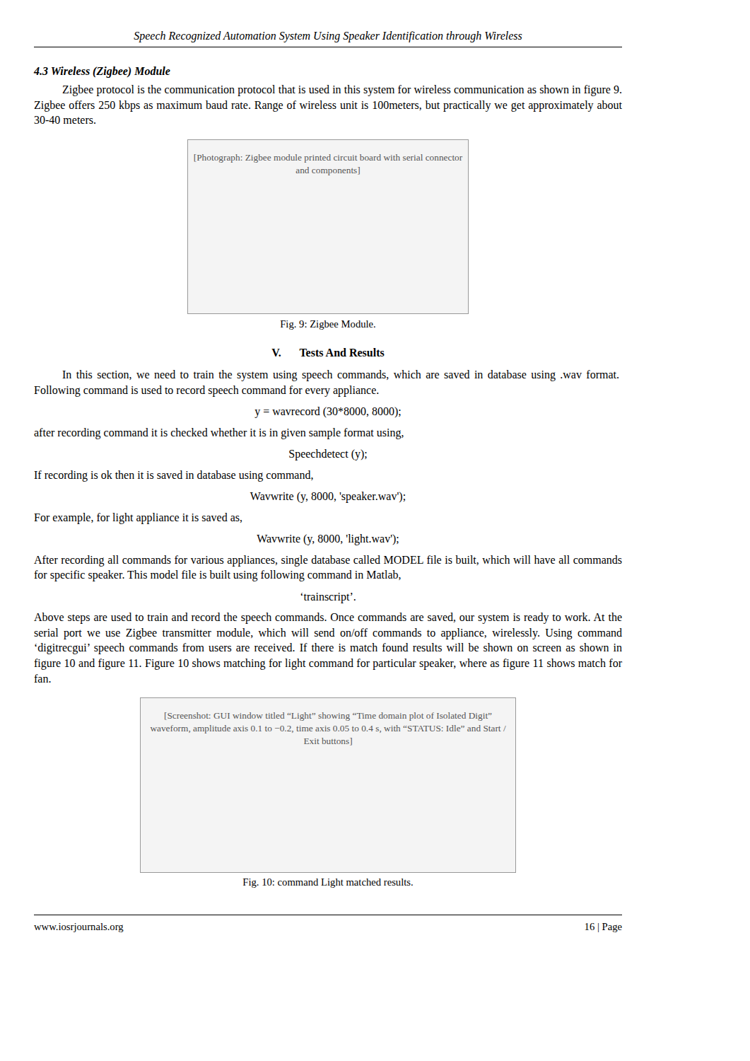Speech Recognized Automation System Using Speaker Identification through Wireless
4.3 Wireless (Zigbee) Module
Zigbee protocol is the communication protocol that is used in this system for wireless communication as shown in figure 9. Zigbee offers 250 kbps as maximum baud rate. Range of wireless unit is 100meters, but practically we get approximately about 30-40 meters.
[Photograph: Zigbee module printed circuit board with serial connector and components]
Fig. 9: Zigbee Module.
V. Tests And Results
In this section, we need to train the system using speech commands, which are saved in database using .wav format. Following command is used to record speech command for every appliance.
y = wavrecord (30*8000, 8000);
after recording command it is checked whether it is in given sample format using,
Speechdetect (y);
If recording is ok then it is saved in database using command,
Wavwrite (y, 8000, 'speaker.wav');
For example, for light appliance it is saved as,
Wavwrite (y, 8000, 'light.wav');
After recording all commands for various appliances, single database called MODEL file is built, which will have all commands for specific speaker. This model file is built using following command in Matlab,
‘trainscript’.
Above steps are used to train and record the speech commands. Once commands are saved, our system is ready to work. At the serial port we use Zigbee transmitter module, which will send on/off commands to appliance, wirelessly. Using command ‘digitrecgui’ speech commands from users are received. If there is match found results will be shown on screen as shown in figure 10 and figure 11. Figure 10 shows matching for light command for particular speaker, where as figure 11 shows match for fan.
[Screenshot: GUI window titled “Light” showing “Time domain plot of Isolated Digit” waveform, amplitude axis 0.1 to −0.2, time axis 0.05 to 0.4 s, with “STATUS: Idle” and Start / Exit buttons]
Fig. 10: command Light matched results.
www.iosrjournals.org 16 | Page